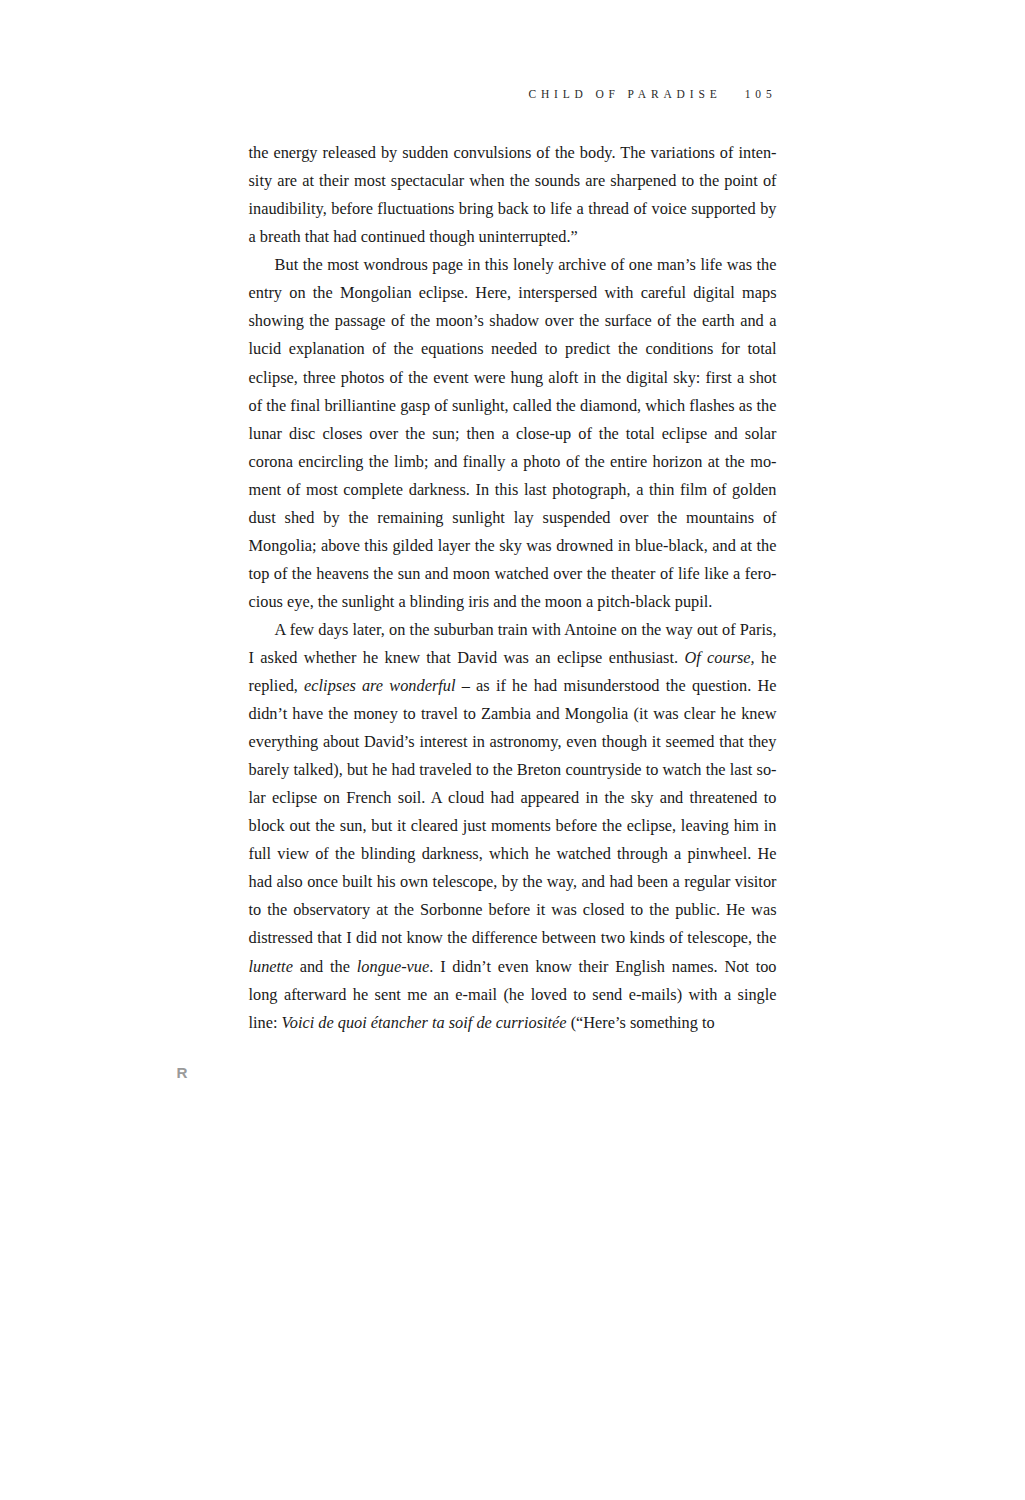Child of Paradise 105
the energy released by sudden convulsions of the body. The variations of intensity are at their most spectacular when the sounds are sharpened to the point of inaudibility, before fluctuations bring back to life a thread of voice supported by a breath that had continued though uninterrupted.”
But the most wondrous page in this lonely archive of one man’s life was the entry on the Mongolian eclipse. Here, interspersed with careful digital maps showing the passage of the moon’s shadow over the surface of the earth and a lucid explanation of the equations needed to predict the conditions for total eclipse, three photos of the event were hung aloft in the digital sky: first a shot of the final brilliantine gasp of sunlight, called the diamond, which flashes as the lunar disc closes over the sun; then a close-up of the total eclipse and solar corona encircling the limb; and finally a photo of the entire horizon at the moment of most complete darkness. In this last photograph, a thin film of golden dust shed by the remaining sunlight lay suspended over the mountains of Mongolia; above this gilded layer the sky was drowned in blue-black, and at the top of the heavens the sun and moon watched over the theater of life like a ferocious eye, the sunlight a blinding iris and the moon a pitch-black pupil.
A few days later, on the suburban train with Antoine on the way out of Paris, I asked whether he knew that David was an eclipse enthusiast. Of course, he replied, eclipses are wonderful – as if he had misunderstood the question. He didn’t have the money to travel to Zambia and Mongolia (it was clear he knew everything about David’s interest in astronomy, even though it seemed that they barely talked), but he had traveled to the Breton countryside to watch the last solar eclipse on French soil. A cloud had appeared in the sky and threatened to block out the sun, but it cleared just moments before the eclipse, leaving him in full view of the blinding darkness, which he watched through a pinwheel. He had also once built his own telescope, by the way, and had been a regular visitor to the observatory at the Sorbonne before it was closed to the public. He was distressed that I did not know the difference between two kinds of telescope, the lunette and the longue-vue. I didn’t even know their English names. Not too long afterward he sent me an e-mail (he loved to send e-mails) with a single line: Voici de quoi étancher ta soif de curriositée (“Here’s something to
R